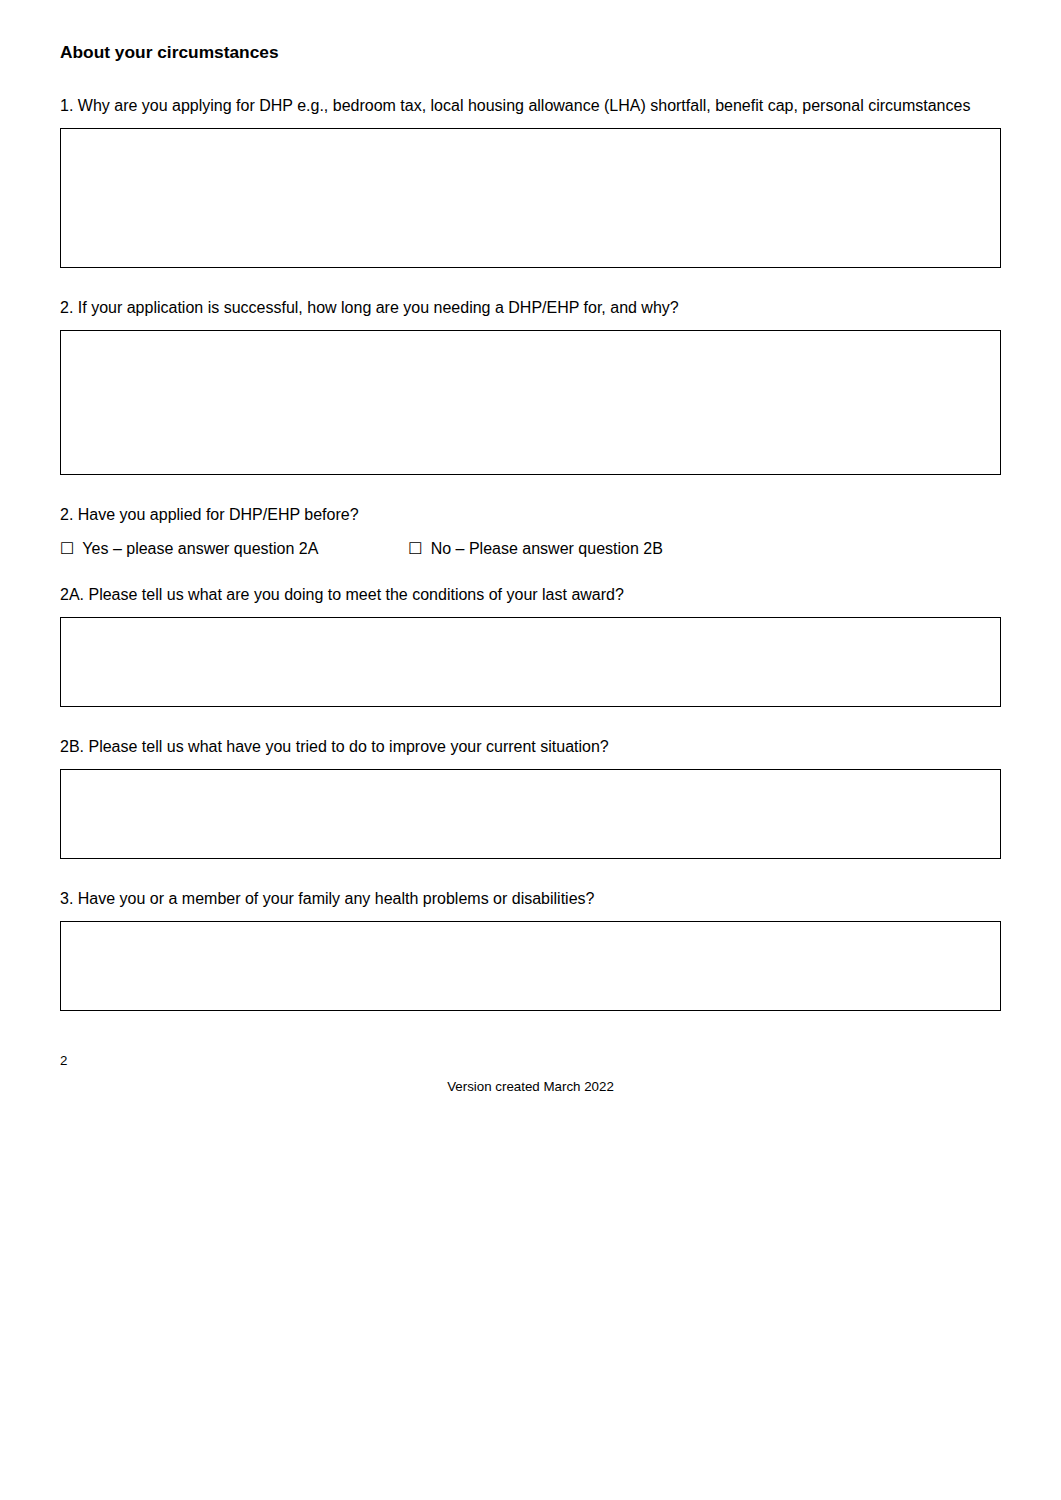About your circumstances
1. Why are you applying for DHP e.g., bedroom tax, local housing allowance (LHA) shortfall, benefit cap, personal circumstances
2. If your application is successful, how long are you needing a DHP/EHP for, and why?
2. Have you applied for DHP/EHP before?
☐Yes – please answer question 2A ☐No – Please answer question 2B
2A. Please tell us what are you doing to meet the conditions of your last award?
2B. Please tell us what have you tried to do to improve your current situation?
3. Have you or a member of your family any health problems or disabilities?
2
Version created March 2022